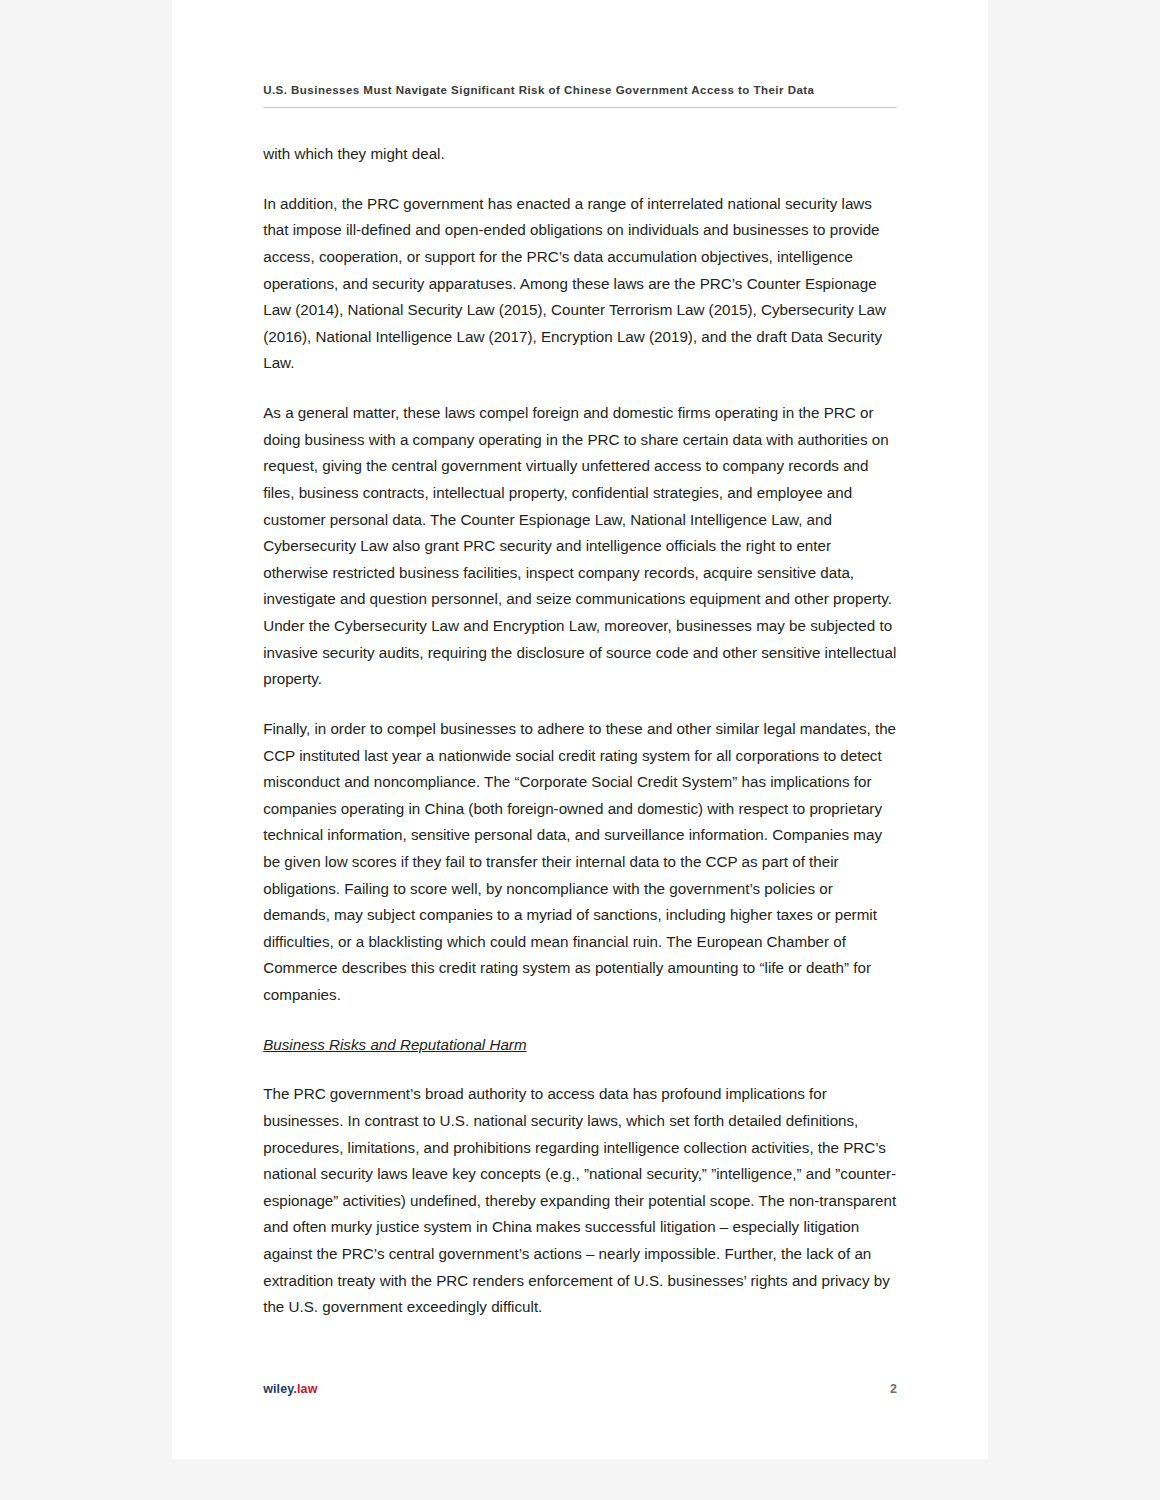U.S. Businesses Must Navigate Significant Risk of Chinese Government Access to Their Data
with which they might deal.
In addition, the PRC government has enacted a range of interrelated national security laws that impose ill-defined and open-ended obligations on individuals and businesses to provide access, cooperation, or support for the PRC’s data accumulation objectives, intelligence operations, and security apparatuses. Among these laws are the PRC’s Counter Espionage Law (2014), National Security Law (2015), Counter Terrorism Law (2015), Cybersecurity Law (2016), National Intelligence Law (2017), Encryption Law (2019), and the draft Data Security Law.
As a general matter, these laws compel foreign and domestic firms operating in the PRC or doing business with a company operating in the PRC to share certain data with authorities on request, giving the central government virtually unfettered access to company records and files, business contracts, intellectual property, confidential strategies, and employee and customer personal data. The Counter Espionage Law, National Intelligence Law, and Cybersecurity Law also grant PRC security and intelligence officials the right to enter otherwise restricted business facilities, inspect company records, acquire sensitive data, investigate and question personnel, and seize communications equipment and other property. Under the Cybersecurity Law and Encryption Law, moreover, businesses may be subjected to invasive security audits, requiring the disclosure of source code and other sensitive intellectual property.
Finally, in order to compel businesses to adhere to these and other similar legal mandates, the CCP instituted last year a nationwide social credit rating system for all corporations to detect misconduct and noncompliance. The “Corporate Social Credit System” has implications for companies operating in China (both foreign-owned and domestic) with respect to proprietary technical information, sensitive personal data, and surveillance information. Companies may be given low scores if they fail to transfer their internal data to the CCP as part of their obligations. Failing to score well, by noncompliance with the government’s policies or demands, may subject companies to a myriad of sanctions, including higher taxes or permit difficulties, or a blacklisting which could mean financial ruin. The European Chamber of Commerce describes this credit rating system as potentially amounting to “life or death” for companies.
Business Risks and Reputational Harm
The PRC government’s broad authority to access data has profound implications for businesses. In contrast to U.S. national security laws, which set forth detailed definitions, procedures, limitations, and prohibitions regarding intelligence collection activities, the PRC’s national security laws leave key concepts (e.g., ”national security,” ”intelligence,” and ”counter-espionage” activities) undefined, thereby expanding their potential scope. The non-transparent and often murky justice system in China makes successful litigation – especially litigation against the PRC’s central government’s actions – nearly impossible. Further, the lack of an extradition treaty with the PRC renders enforcement of U.S. businesses’ rights and privacy by the U.S. government exceedingly difficult.
wiley.law 2